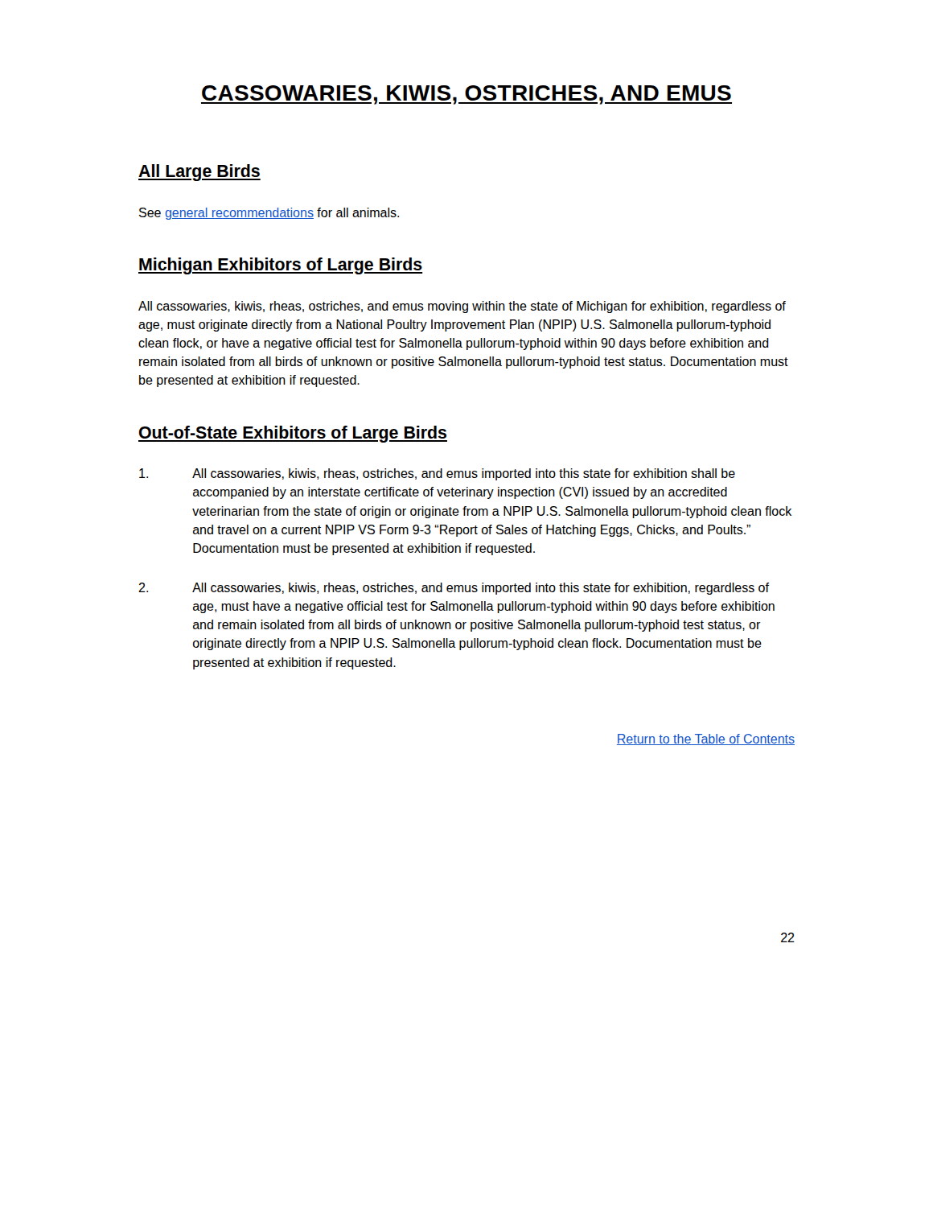CASSOWARIES, KIWIS, OSTRICHES, AND EMUS
All Large Birds
See general recommendations for all animals.
Michigan Exhibitors of Large Birds
All cassowaries, kiwis, rheas, ostriches, and emus moving within the state of Michigan for exhibition, regardless of age, must originate directly from a National Poultry Improvement Plan (NPIP) U.S. Salmonella pullorum-typhoid clean flock, or have a negative official test for Salmonella pullorum-typhoid within 90 days before exhibition and remain isolated from all birds of unknown or positive Salmonella pullorum-typhoid test status. Documentation must be presented at exhibition if requested.
Out-of-State Exhibitors of Large Birds
All cassowaries, kiwis, rheas, ostriches, and emus imported into this state for exhibition shall be accompanied by an interstate certificate of veterinary inspection (CVI) issued by an accredited veterinarian from the state of origin or originate from a NPIP U.S. Salmonella pullorum-typhoid clean flock and travel on a current NPIP VS Form 9-3 “Report of Sales of Hatching Eggs, Chicks, and Poults.” Documentation must be presented at exhibition if requested.
All cassowaries, kiwis, rheas, ostriches, and emus imported into this state for exhibition, regardless of age, must have a negative official test for Salmonella pullorum-typhoid within 90 days before exhibition and remain isolated from all birds of unknown or positive Salmonella pullorum-typhoid test status, or originate directly from a NPIP U.S. Salmonella pullorum-typhoid clean flock. Documentation must be presented at exhibition if requested.
Return to the Table of Contents
22